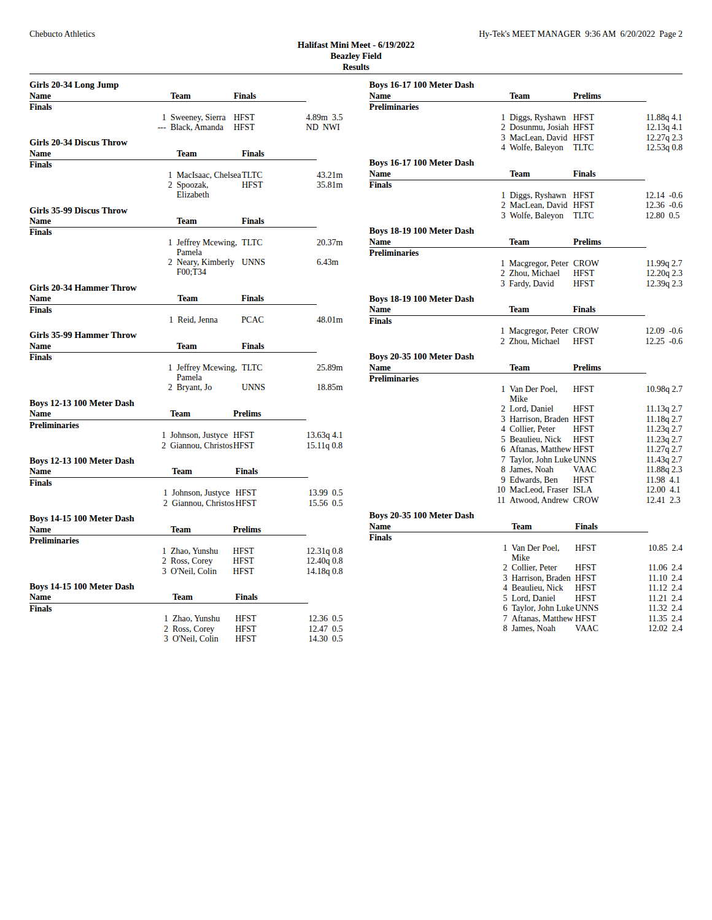Chebucto Athletics
Hy-Tek's MEET MANAGER 9:36 AM 6/20/2022 Page 2
Halifast Mini Meet - 6/19/2022
Beazley Field
Results
Girls 20-34 Long Jump
| Name | Team | Finals |
| --- | --- | --- |
| Finals |
| 1 | Sweeney, Sierra | HFST | 4.89m 3.5 |
| --- | Black, Amanda | HFST | ND NWI |
Girls 20-34 Discus Throw
| Name | Team | Finals |
| --- | --- | --- |
| Finals |
| 1 | MacIsaac, Chelsea | TLTC | 43.21m |
| 2 | Spoozak, Elizabeth | HFST | 35.81m |
Girls 35-99 Discus Throw
| Name | Team | Finals |
| --- | --- | --- |
| Finals |
| 1 | Jeffrey Mcewing, Pamela | TLTC | 20.37m |
| 2 | Neary, Kimberly F00;T34 | UNNS | 6.43m |
Girls 20-34 Hammer Throw
| Name | Team | Finals |
| --- | --- | --- |
| Finals |
| 1 | Reid, Jenna | PCAC | 48.01m |
Girls 35-99 Hammer Throw
| Name | Team | Finals |
| --- | --- | --- |
| Finals |
| 1 | Jeffrey Mcewing, Pamela | TLTC | 25.89m |
| 2 | Bryant, Jo | UNNS | 18.85m |
Boys 12-13 100 Meter Dash
| Name | Team | Prelims |
| --- | --- | --- |
| Preliminaries |
| 1 | Johnson, Justyce | HFST | 13.63q 4.1 |
| 2 | Giannou, Christos | HFST | 15.11q 0.8 |
Boys 12-13 100 Meter Dash
| Name | Team | Finals |
| --- | --- | --- |
| Finals |
| 1 | Johnson, Justyce | HFST | 13.99 0.5 |
| 2 | Giannou, Christos | HFST | 15.56 0.5 |
Boys 14-15 100 Meter Dash
| Name | Team | Prelims |
| --- | --- | --- |
| Preliminaries |
| 1 | Zhao, Yunshu | HFST | 12.31q 0.8 |
| 2 | Ross, Corey | HFST | 12.40q 0.8 |
| 3 | O'Neil, Colin | HFST | 14.18q 0.8 |
Boys 14-15 100 Meter Dash
| Name | Team | Finals |
| --- | --- | --- |
| Finals |
| 1 | Zhao, Yunshu | HFST | 12.36 0.5 |
| 2 | Ross, Corey | HFST | 12.47 0.5 |
| 3 | O'Neil, Colin | HFST | 14.30 0.5 |
Boys 16-17 100 Meter Dash
| Name | Team | Prelims |
| --- | --- | --- |
| Preliminaries |
| 1 | Diggs, Ryshawn | HFST | 11.88q 4.1 |
| 2 | Dosunmu, Josiah | HFST | 12.13q 4.1 |
| 3 | MacLean, David | HFST | 12.27q 2.3 |
| 4 | Wolfe, Baleyon | TLTC | 12.53q 0.8 |
Boys 16-17 100 Meter Dash
| Name | Team | Finals |
| --- | --- | --- |
| Finals |
| 1 | Diggs, Ryshawn | HFST | 12.14 -0.6 |
| 2 | MacLean, David | HFST | 12.36 -0.6 |
| 3 | Wolfe, Baleyon | TLTC | 12.80 0.5 |
Boys 18-19 100 Meter Dash
| Name | Team | Prelims |
| --- | --- | --- |
| Preliminaries |
| 1 | Macgregor, Peter | CROW | 11.99q 2.7 |
| 2 | Zhou, Michael | HFST | 12.20q 2.3 |
| 3 | Fardy, David | HFST | 12.39q 2.3 |
Boys 18-19 100 Meter Dash
| Name | Team | Finals |
| --- | --- | --- |
| Finals |
| 1 | Macgregor, Peter | CROW | 12.09 -0.6 |
| 2 | Zhou, Michael | HFST | 12.25 -0.6 |
Boys 20-35 100 Meter Dash
| Name | Team | Prelims |
| --- | --- | --- |
| Preliminaries |
| 1 | Van Der Poel, Mike | HFST | 10.98q 2.7 |
| 2 | Lord, Daniel | HFST | 11.13q 2.7 |
| 3 | Harrison, Braden | HFST | 11.18q 2.7 |
| 4 | Collier, Peter | HFST | 11.23q 2.7 |
| 5 | Beaulieu, Nick | HFST | 11.23q 2.7 |
| 6 | Aftanas, Matthew | HFST | 11.27q 2.7 |
| 7 | Taylor, John Luke | UNNS | 11.43q 2.7 |
| 8 | James, Noah | VAAC | 11.88q 2.3 |
| 9 | Edwards, Ben | HFST | 11.98 4.1 |
| 10 | MacLeod, Fraser | ISLA | 12.00 4.1 |
| 11 | Atwood, Andrew | CROW | 12.41 2.3 |
Boys 20-35 100 Meter Dash
| Name | Team | Finals |
| --- | --- | --- |
| Finals |
| 1 | Van Der Poel, Mike | HFST | 10.85 2.4 |
| 2 | Collier, Peter | HFST | 11.06 2.4 |
| 3 | Harrison, Braden | HFST | 11.10 2.4 |
| 4 | Beaulieu, Nick | HFST | 11.12 2.4 |
| 5 | Lord, Daniel | HFST | 11.21 2.4 |
| 6 | Taylor, John Luke | UNNS | 11.32 2.4 |
| 7 | Aftanas, Matthew | HFST | 11.35 2.4 |
| 8 | James, Noah | VAAC | 12.02 2.4 |